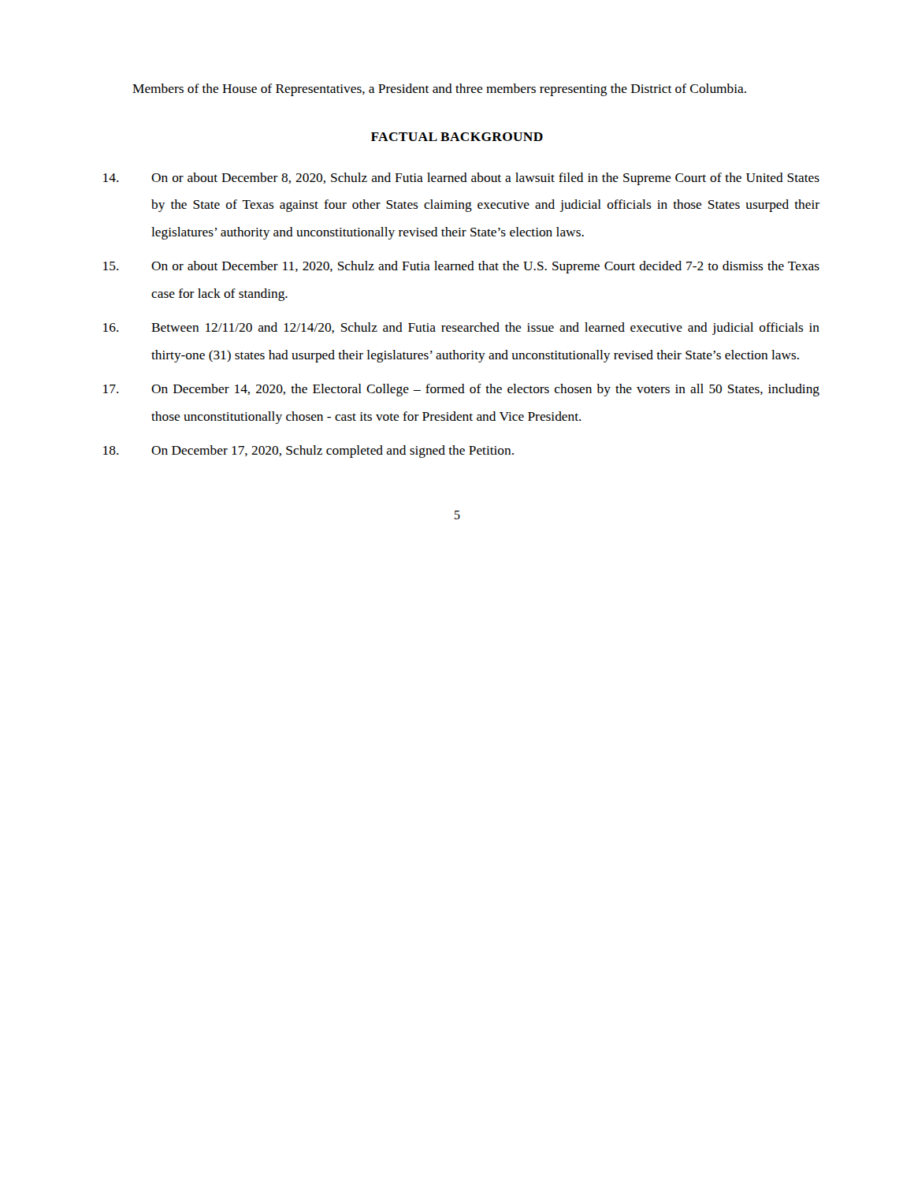Members of the House of Representatives, a President and three members representing the District of Columbia.
FACTUAL BACKGROUND
On or about December 8, 2020, Schulz and Futia learned about a lawsuit filed in the Supreme Court of the United States by the State of Texas against four other States claiming executive and judicial officials in those States usurped their legislatures’ authority and unconstitutionally revised their State’s election laws.
On or about December 11, 2020, Schulz and Futia learned that the U.S. Supreme Court decided 7-2 to dismiss the Texas case for lack of standing.
Between 12/11/20 and 12/14/20, Schulz and Futia researched the issue and learned executive and judicial officials in thirty-one (31) states had usurped their legislatures’ authority and unconstitutionally revised their State’s election laws.
On December 14, 2020, the Electoral College – formed of the electors chosen by the voters in all 50 States, including those unconstitutionally chosen - cast its vote for President and Vice President.
On December 17, 2020, Schulz completed and signed the Petition.
5